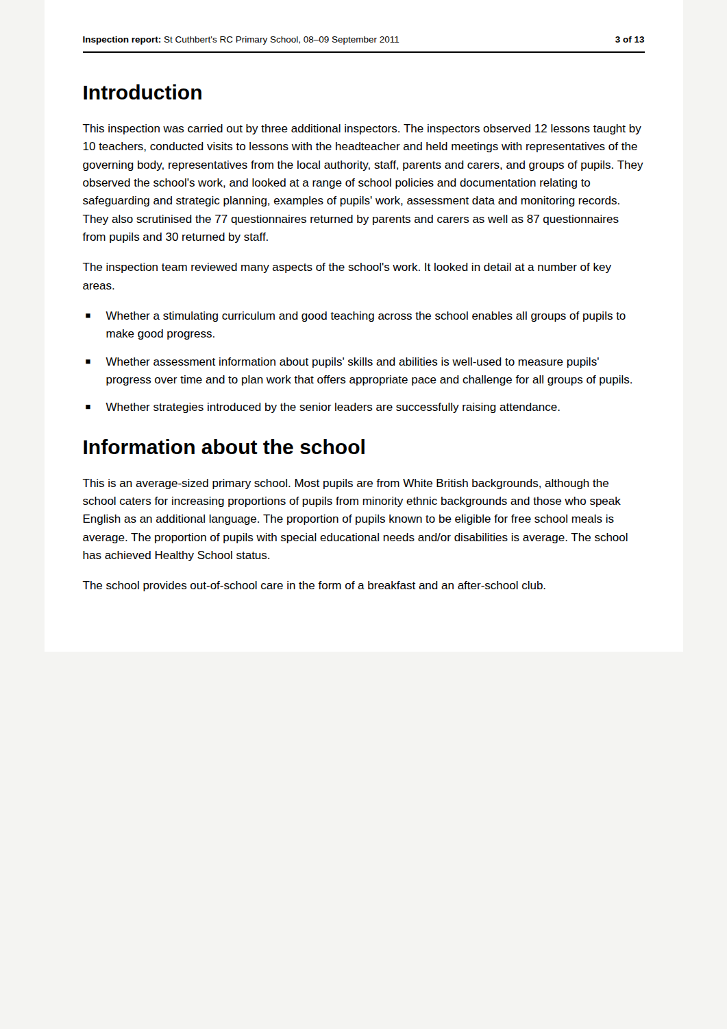Inspection report: St Cuthbert's RC Primary School, 08–09 September 2011
3 of 13
Introduction
This inspection was carried out by three additional inspectors. The inspectors observed 12 lessons taught by 10 teachers, conducted visits to lessons with the headteacher and held meetings with representatives of the governing body, representatives from the local authority, staff, parents and carers, and groups of pupils. They observed the school's work, and looked at a range of school policies and documentation relating to safeguarding and strategic planning, examples of pupils' work, assessment data and monitoring records. They also scrutinised the 77 questionnaires returned by parents and carers as well as 87 questionnaires from pupils and 30 returned by staff.
The inspection team reviewed many aspects of the school's work. It looked in detail at a number of key areas.
Whether a stimulating curriculum and good teaching across the school enables all groups of pupils to make good progress.
Whether assessment information about pupils' skills and abilities is well-used to measure pupils' progress over time and to plan work that offers appropriate pace and challenge for all groups of pupils.
Whether strategies introduced by the senior leaders are successfully raising attendance.
Information about the school
This is an average-sized primary school. Most pupils are from White British backgrounds, although the school caters for increasing proportions of pupils from minority ethnic backgrounds and those who speak English as an additional language. The proportion of pupils known to be eligible for free school meals is average. The proportion of pupils with special educational needs and/or disabilities is average. The school has achieved Healthy School status.
The school provides out-of-school care in the form of a breakfast and an after-school club.